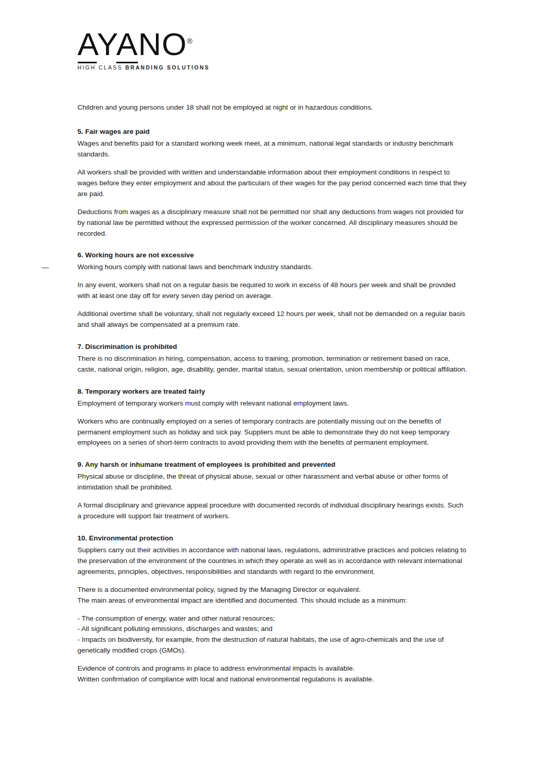AYANO®
HIGH CLASS BRANDING SOLUTIONS
Children and young persons under 18 shall not be employed at night or in hazardous conditions.
5. Fair wages are paid
Wages and benefits paid for a standard working week meet, at a minimum, national legal standards or industry benchmark standards.
All workers shall be provided with written and understandable information about their employment conditions in respect to wages before they enter employment and about the particulars of their wages for the pay period concerned each time that they are paid.
Deductions from wages as a disciplinary measure shall not be permitted nor shall any deductions from wages not provided for by national law be permitted without the expressed permission of the worker concerned. All disciplinary measures should be recorded.
6. Working hours are not excessive
Working hours comply with national laws and benchmark industry standards.
In any event, workers shall not on a regular basis be required to work in excess of 48 hours per week and shall be provided with at least one day off for every seven day period on average.
Additional overtime shall be voluntary, shall not regularly exceed 12 hours per week, shall not be demanded on a regular basis and shall always be compensated at a premium rate.
7. Discrimination is prohibited
There is no discrimination in hiring, compensation, access to training, promotion, termination or retirement based on race, caste, national origin, religion, age, disability, gender, marital status, sexual orientation, union membership or political affiliation.
8. Temporary workers are treated fairly
Employment of temporary workers must comply with relevant national employment laws.
Workers who are continually employed on a series of temporary contracts are potentially missing out on the benefits of permanent employment such as holiday and sick pay. Suppliers must be able to demonstrate they do not keep temporary employees on a series of short-term contracts to avoid providing them with the benefits of permanent employment.
9. Any harsh or inhumane treatment of employees is prohibited and prevented
Physical abuse or discipline, the threat of physical abuse, sexual or other harassment and verbal abuse or other forms of intimidation shall be prohibited.
A formal disciplinary and grievance appeal procedure with documented records of individual disciplinary hearings exists. Such a procedure will support fair treatment of workers.
10. Environmental protection
Suppliers carry out their activities in accordance with national laws, regulations, administrative practices and policies relating to the preservation of the environment of the countries in which they operate as well as in accordance with relevant international agreements, principles, objectives, responsibilities and standards with regard to the environment.
There is a documented environmental policy, signed by the Managing Director or equivalent.
The main areas of environmental impact are identified and documented. This should include as a minimum:
- The consumption of energy, water and other natural resources;
- All significant polluting emissions, discharges and wastes; and
- Impacts on biodiversity, for example, from the destruction of natural habitats, the use of agro-chemicals and the use of genetically modified crops (GMOs).
Evidence of controls and programs in place to address environmental impacts is available.
Written confirmation of compliance with local and national environmental regulations is available.